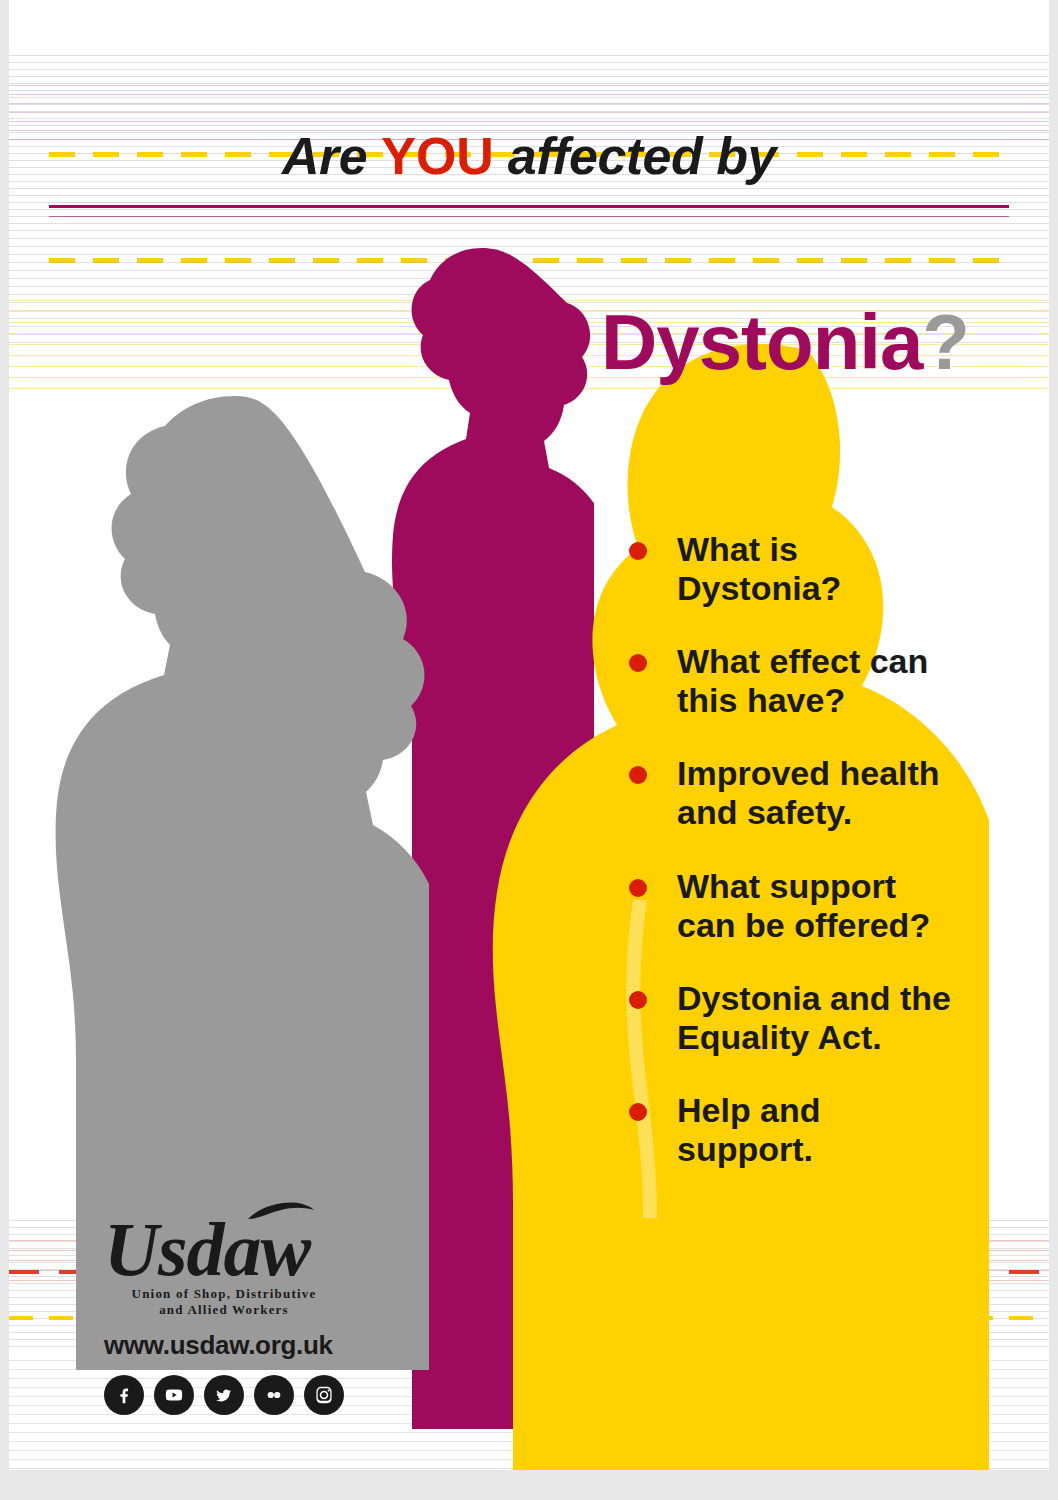Are YOU affected by
Dystonia?
What is Dystonia?
What effect can this have?
Improved health and safety.
What support can be offered?
Dystonia and the Equality Act.
Help and support.
Usdaw
Union of Shop, Distributive
and Allied Workers
www.usdaw.org.uk
Usdaw — Union of Shop, Distributive and Allied Workers. Website: www.usdaw.org.uk